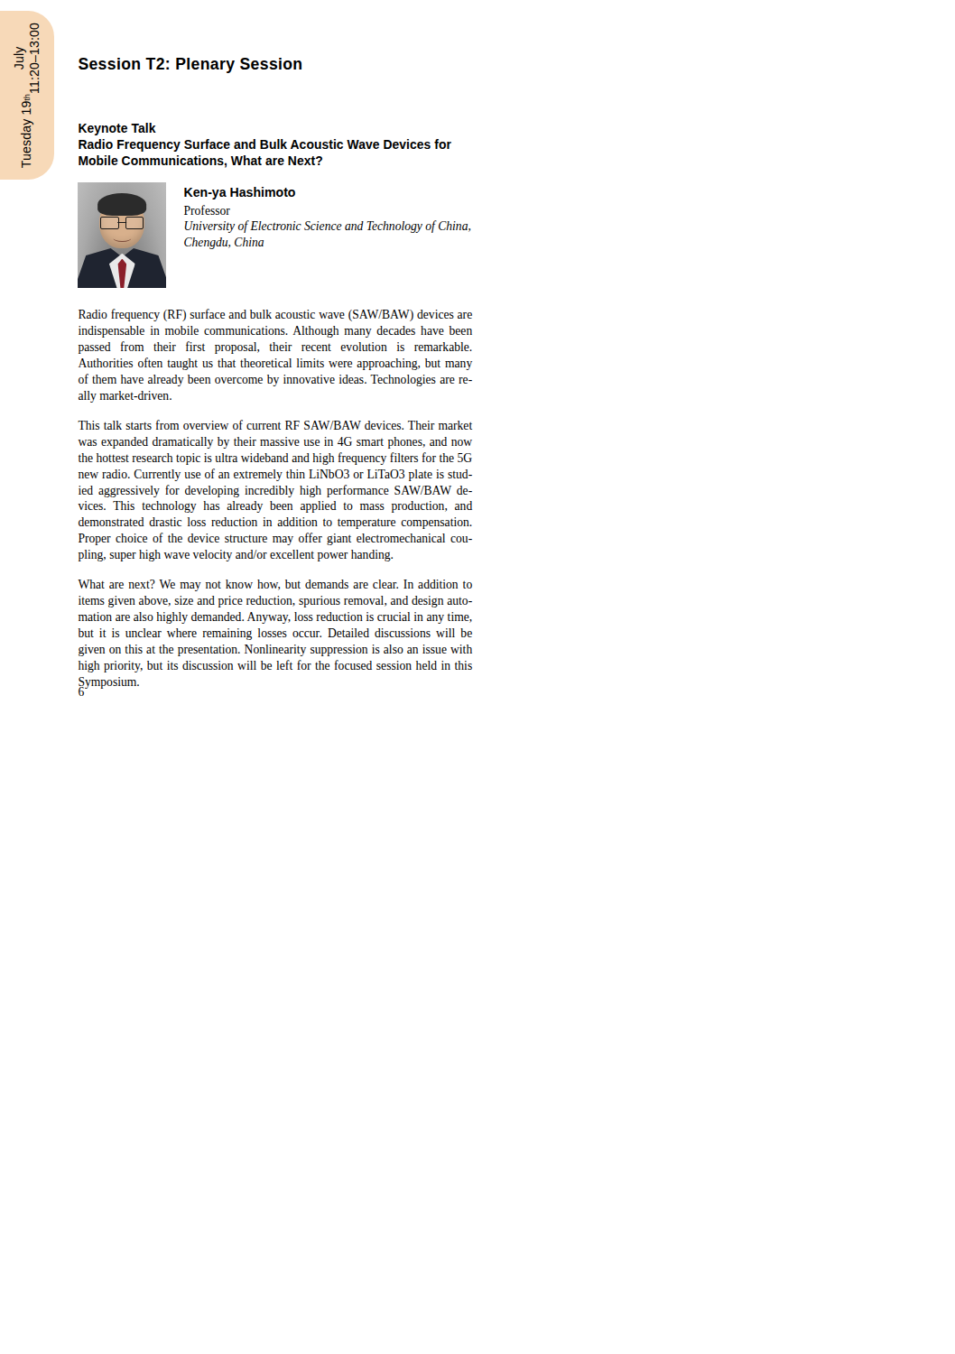Tuesday 19th July
11:20–13:00
Session T2: Plenary Session
Keynote Talk
Radio Frequency Surface and Bulk Acoustic Wave Devices for Mobile Communications, What are Next?
Ken-ya Hashimoto
Professor
University of Electronic Science and Technology of China, Chengdu, China
Radio frequency (RF) surface and bulk acoustic wave (SAW/BAW) devices are indispensable in mobile communications. Although many decades have been passed from their first proposal, their recent evolution is remarkable. Authorities often taught us that theoretical limits were approaching, but many of them have already been overcome by innovative ideas. Technologies are really market-driven.
This talk starts from overview of current RF SAW/BAW devices. Their market was expanded dramatically by their massive use in 4G smart phones, and now the hottest research topic is ultra wideband and high frequency filters for the 5G new radio. Currently use of an extremely thin LiNbO3 or LiTaO3 plate is studied aggressively for developing incredibly high performance SAW/BAW devices. This technology has already been applied to mass production, and demonstrated drastic loss reduction in addition to temperature compensation. Proper choice of the device structure may offer giant electromechanical coupling, super high wave velocity and/or excellent power handing.
What are next? We may not know how, but demands are clear. In addition to items given above, size and price reduction, spurious removal, and design automation are also highly demanded. Anyway, loss reduction is crucial in any time, but it is unclear where remaining losses occur. Detailed discussions will be given on this at the presentation. Nonlinearity suppression is also an issue with high priority, but its discussion will be left for the focused session held in this Symposium.
6